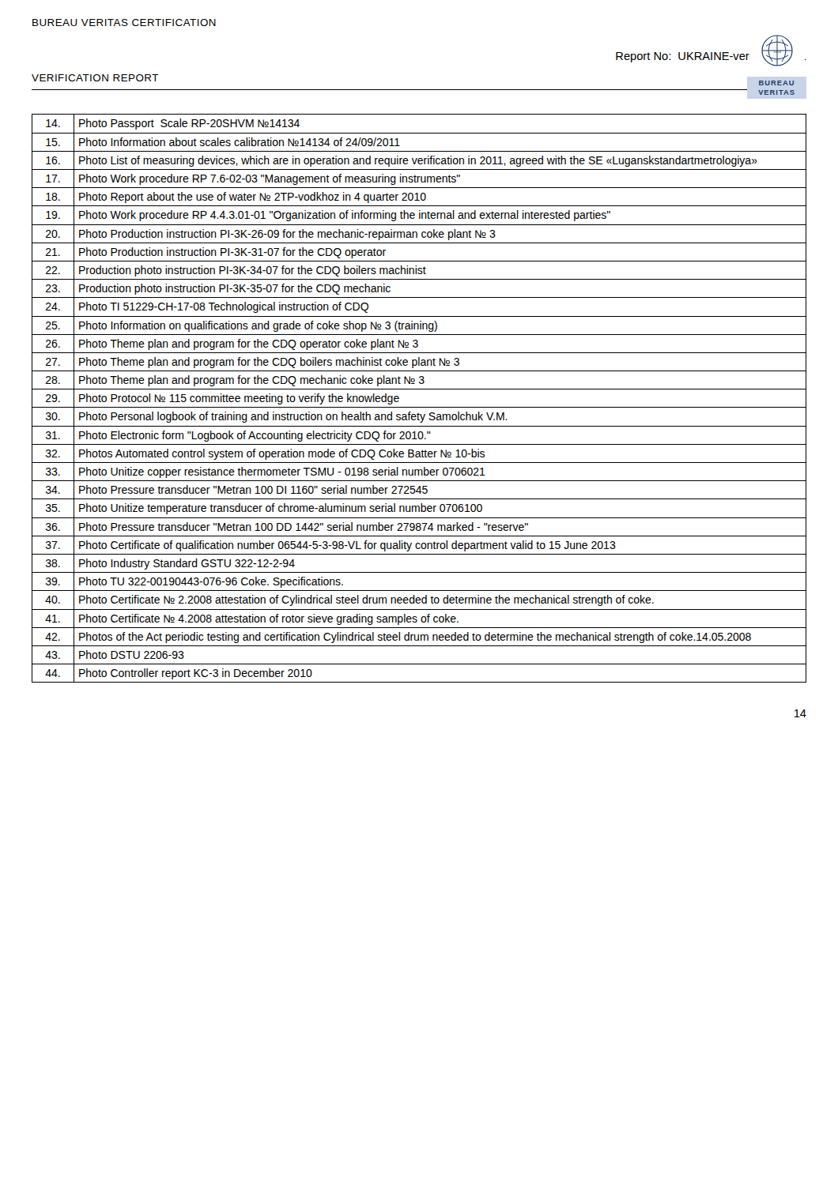BUREAU VERITAS CERTIFICATION
Report No: UKRAINE-ver/0225/2011
VERIFICATION REPORT
1828
BUREAU
VERITAS
| 14. | Photo Passport Scale RP-20SHVM №14134 |
| 15. | Photo Information about scales calibration №14134 of 24/09/2011 |
| 16. | Photo List of measuring devices, which are in operation and require verification in 2011, agreed with the SE «Luganskstandartmetrologiya» |
| 17. | Photo Work procedure RP 7.6-02-03 "Management of measuring instruments" |
| 18. | Photo Report about the use of water № 2TP-vodkhoz in 4 quarter 2010 |
| 19. | Photo Work procedure RP 4.4.3.01-01 "Organization of informing the internal and external interested parties" |
| 20. | Photo Production instruction PI-3K-26-09 for the mechanic-repairman coke plant № 3 |
| 21. | Photo Production instruction PI-3K-31-07 for the CDQ operator |
| 22. | Production photo instruction PI-3K-34-07 for the CDQ boilers machinist |
| 23. | Production photo instruction PI-3K-35-07 for the CDQ mechanic |
| 24. | Photo TI 51229-CH-17-08 Technological instruction of CDQ |
| 25. | Photo Information on qualifications and grade of coke shop № 3 (training) |
| 26. | Photo Theme plan and program for the CDQ operator coke plant № 3 |
| 27. | Photo Theme plan and program for the CDQ boilers machinist coke plant № 3 |
| 28. | Photo Theme plan and program for the CDQ mechanic coke plant № 3 |
| 29. | Photo Protocol № 115 committee meeting to verify the knowledge |
| 30. | Photo Personal logbook of training and instruction on health and safety Samolchuk V.M. |
| 31. | Photo Electronic form "Logbook of Accounting electricity CDQ for 2010." |
| 32. | Photos Automated control system of operation mode of CDQ Coke Batter № 10-bis |
| 33. | Photo Unitize copper resistance thermometer TSMU - 0198 serial number 0706021 |
| 34. | Photo Pressure transducer "Metran 100 DI 1160" serial number 272545 |
| 35. | Photo Unitize temperature transducer of chrome-aluminum serial number 0706100 |
| 36. | Photo Pressure transducer "Metran 100 DD 1442" serial number 279874 marked - "reserve" |
| 37. | Photo Certificate of qualification number 06544-5-3-98-VL for quality control department valid to 15 June 2013 |
| 38. | Photo Industry Standard GSTU 322-12-2-94 |
| 39. | Photo TU 322-00190443-076-96 Coke. Specifications. |
| 40. | Photo Certificate № 2.2008 attestation of Cylindrical steel drum needed to determine the mechanical strength of coke. |
| 41. | Photo Certificate № 4.2008 attestation of rotor sieve grading samples of coke. |
| 42. | Photos of the Act periodic testing and certification Cylindrical steel drum needed to determine the mechanical strength of coke.14.05.2008 |
| 43. | Photo DSTU 2206-93 |
| 44. | Photo Controller report KC-3 in December 2010 |
14